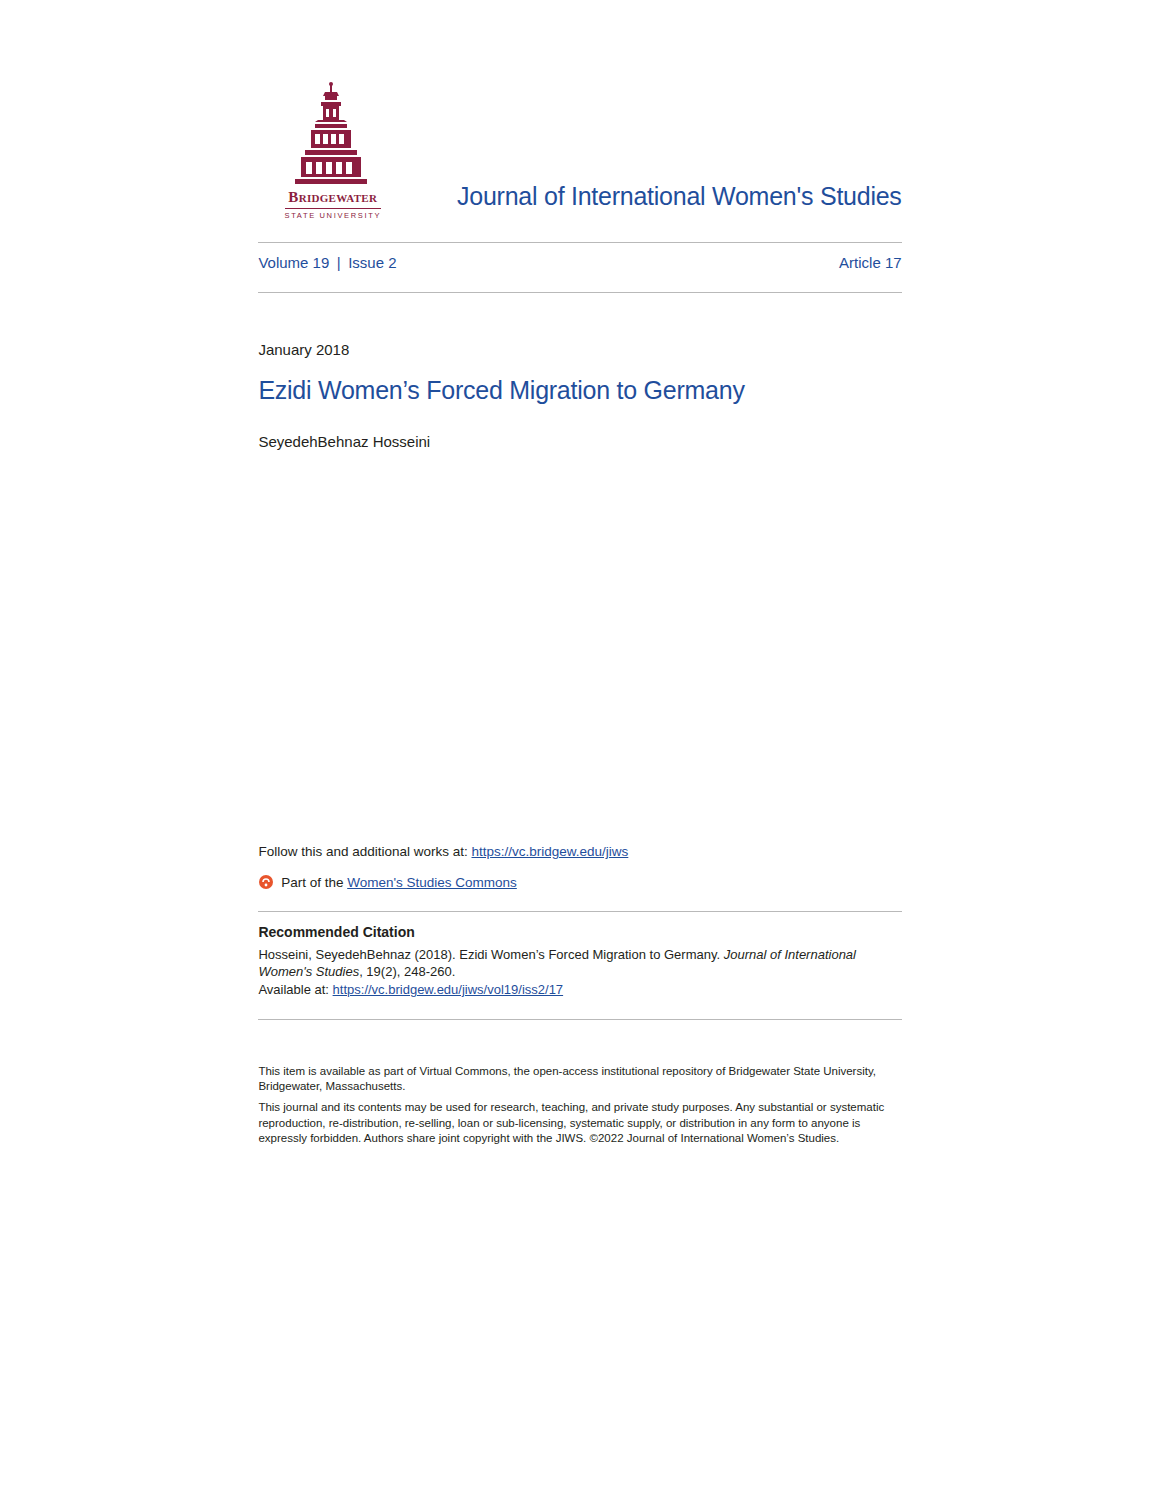Bridgewater
STATE UNIVERSITY
Journal of International Women's Studies
Volume 19|Issue 2
Article 17
January 2018
Ezidi Women’s Forced Migration to Germany
SeyedehBehnaz Hosseini
Follow this and additional works at: https://vc.bridgew.edu/jiws
Part of the Women's Studies Commons
Recommended Citation
Hosseini, SeyedehBehnaz (2018). Ezidi Women’s Forced Migration to Germany. Journal of International Women's Studies, 19(2), 248-260.
Available at: https://vc.bridgew.edu/jiws/vol19/iss2/17
This item is available as part of Virtual Commons, the open-access institutional repository of Bridgewater State University, Bridgewater, Massachusetts.
This journal and its contents may be used for research, teaching, and private study purposes. Any substantial or systematic reproduction, re-distribution, re-selling, loan or sub-licensing, systematic supply, or distribution in any form to anyone is expressly forbidden. Authors share joint copyright with the JIWS. ©2022 Journal of International Women’s Studies.